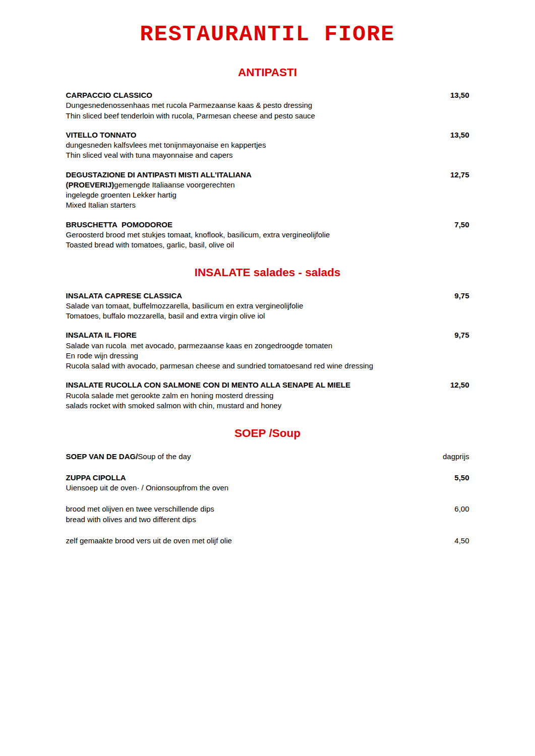RESTAURANTIL FIORE
ANTIPASTI
Carpaccio classico 13,50
Dungesnedenossenhaas met rucola Parmezaanse kaas & pesto dressing Thin sliced beef tenderloin with rucola, Parmesan cheese and pesto sauce
Vitello tonnato 13,50
dungesneden kalfsvlees met tonijnmayonaise en kappertjes Thin sliced veal with tuna mayonnaise and capers
Degustazione di antipasti misti all'italiana 12,75
(PROEVERIJ) gemengde Italiaanse voorgerechten
ingelegde groenten Lekker hartig Mixed Italian starters
Bruschetta pomodoroe 7,50
Geroosterd brood met stukjes tomaat, knoflook, basilicum, extra vergineolijfolie Toasted bread with tomatoes, garlic, basil, olive oil
INSALATE salades - salads
Insalata caprese classica 9,75
Salade van tomaat, buffelmozzarella, basilicum en extra vergineolijfolie Tomatoes, buffalo mozzarella, basil and extra virgin olive iol
Insalata il fiore 9,75
Salade van rucola met avocado, parmezaanse kaas en zongedroogde tomaten
En rode wijn dressing Rucola salad with avocado, parmesan cheese and sundried tomatoesand red wine dressing
Insalate rucolla con salmone con di mento alla senape al miele 12,50
Rucola salade met gerookte zalm en honing mosterd dressing salads rocket with smoked salmon with chin, mustard and honey
SOEP /Soup
SOEP VAN DE DAG/Soup of the day dagprijs
ZUPPA CIPOLLA
Uiensoep uit de oven· / Onionsoupfrom the oven 5,50
brood met olijven en twee verschillende dips
bread with olives and two different dips 6,00
zelf gemaakte brood vers uit de oven met olijf olie 4,50